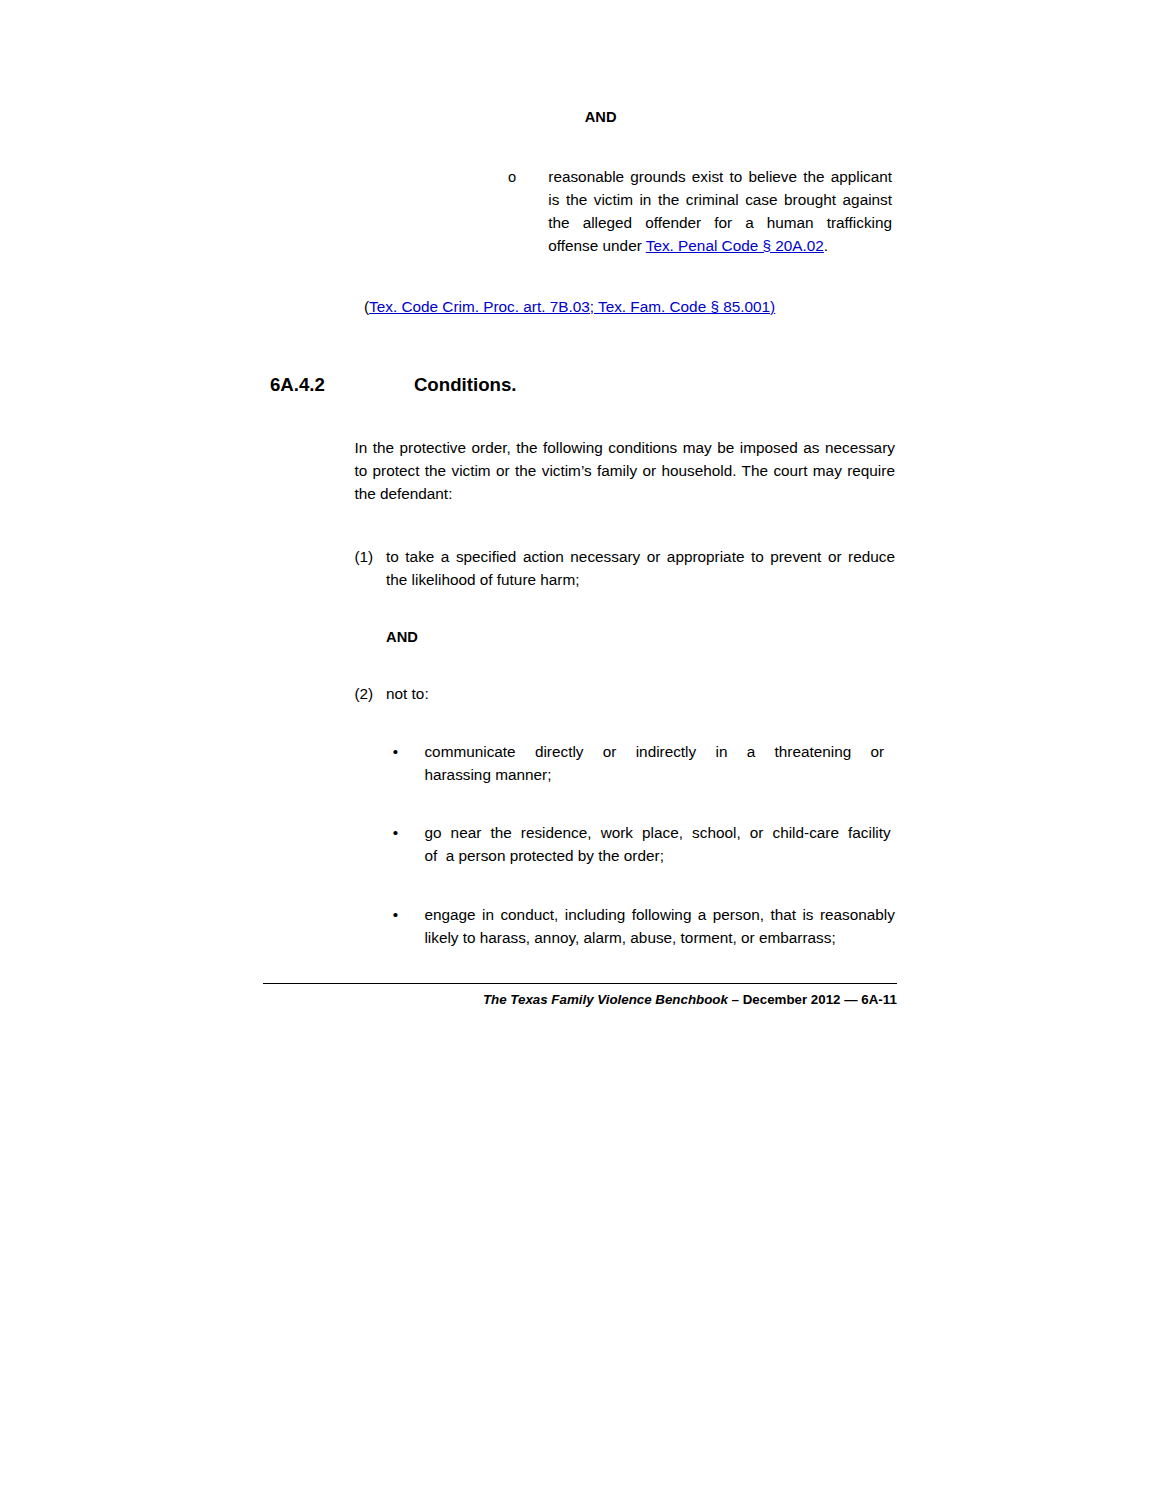AND
o
reasonable grounds exist to believe the applicant is the victim in the criminal case brought against the alleged offender for a human trafficking offense under Tex. Penal Code § 20A.02.
(Tex. Code Crim. Proc. art. 7B.03; Tex. Fam. Code § 85.001)
6A.4.2 Conditions.
In the protective order, the following conditions may be imposed as necessary to protect the victim or the victim’s family or household. The court may require the defendant:
(1)
to take a specified action necessary or appropriate to prevent or reduce the likelihood of future harm;
AND
(2)
not to:
•
communicate directly or indirectly in a threatening or harassing manner;
•
go near the residence, work place, school, or child-care facility of a person protected by the order;
•
engage in conduct, including following a person, that is reasonably likely to harass, annoy, alarm, abuse, torment, or embarrass;
The Texas Family Violence Benchbook – December 2012 — 6A-11